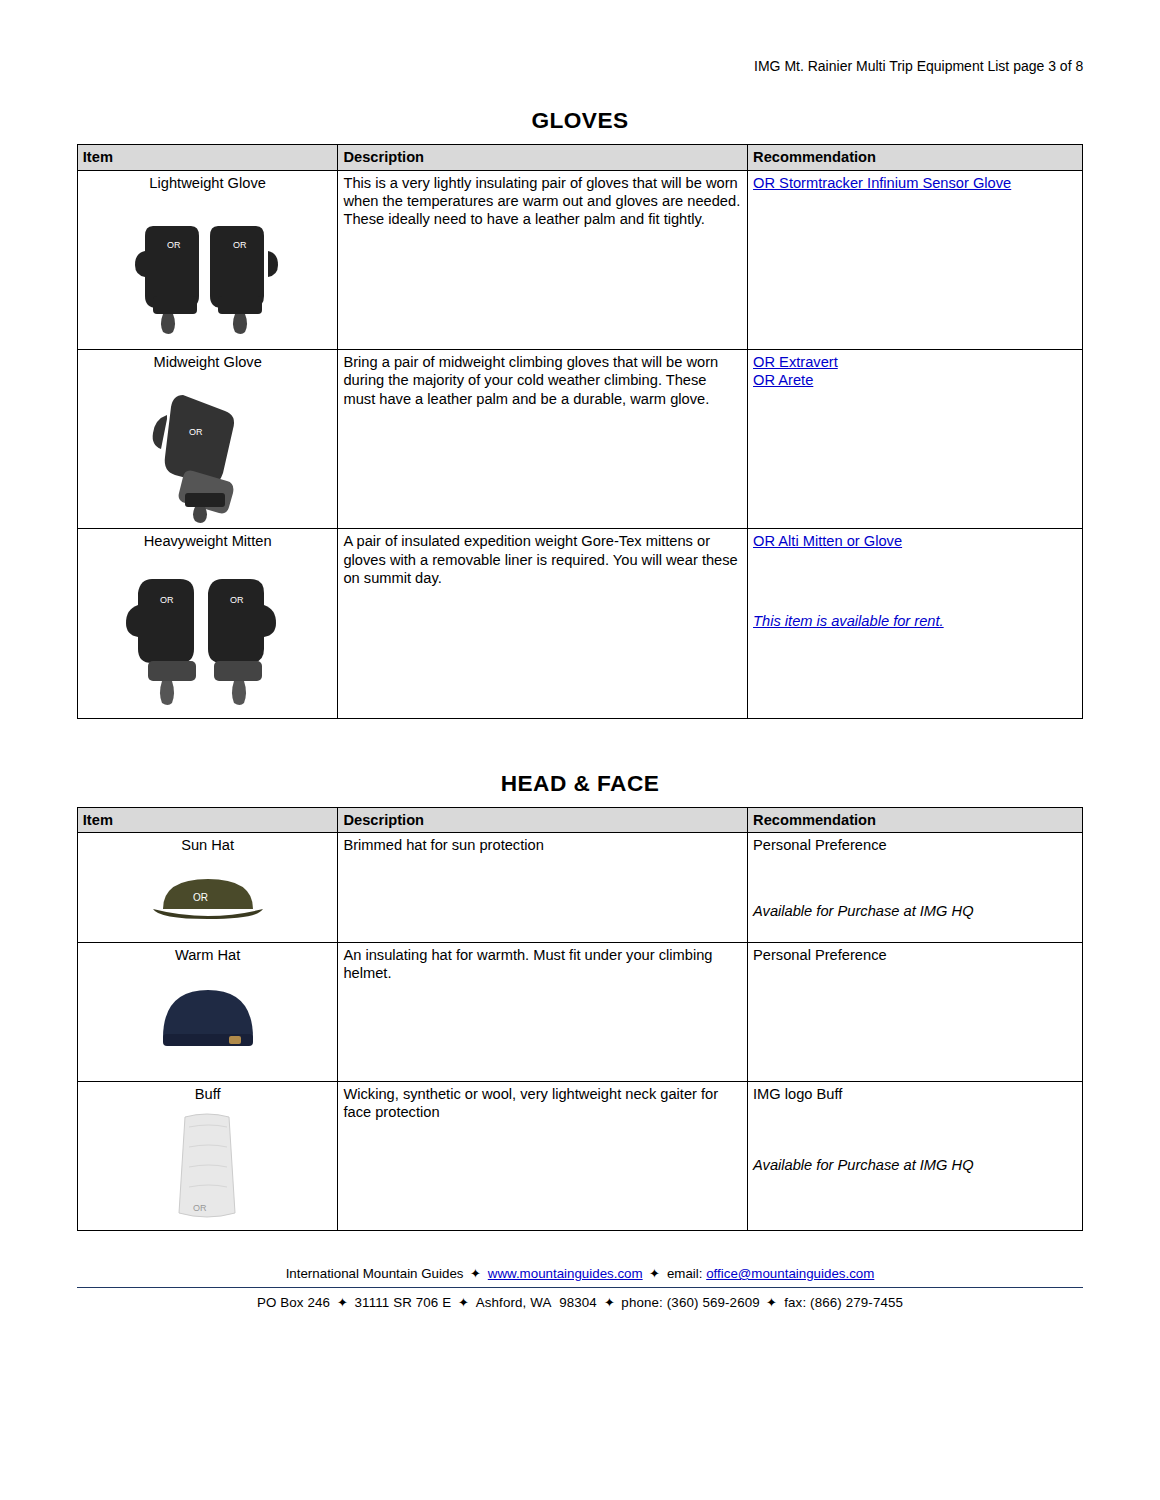IMG Mt. Rainier Multi Trip Equipment List page 3 of 8
GLOVES
| Item | Description | Recommendation |
| --- | --- | --- |
| Lightweight Glove | This is a very lightly insulating pair of gloves that will be worn when the temperatures are warm out and gloves are needed. These ideally need to have a leather palm and fit tightly. | OR Stormtracker Infinium Sensor Glove |
| Midweight Glove | Bring a pair of midweight climbing gloves that will be worn during the majority of your cold weather climbing. These must have a leather palm and be a durable, warm glove. | OR Extravert OR Arete |
| Heavyweight Mitten | A pair of insulated expedition weight Gore-Tex mittens or gloves with a removable liner is required. You will wear these on summit day. | OR Alti Mitten or Glove This item is available for rent. |
HEAD & FACE
| Item | Description | Recommendation |
| --- | --- | --- |
| Sun Hat | Brimmed hat for sun protection | Personal Preference Available for Purchase at IMG HQ |
| Warm Hat | An insulating hat for warmth. Must fit under your climbing helmet. | Personal Preference |
| Buff | Wicking, synthetic or wool, very lightweight neck gaiter for face protection | IMG logo Buff Available for Purchase at IMG HQ |
International Mountain Guides✦www.mountainguides.com✦email: office@mountainguides.com
PO Box 246✦31111 SR 706 E✦Ashford, WA 98304✦phone: (360) 569-2609✦fax: (866) 279-7455